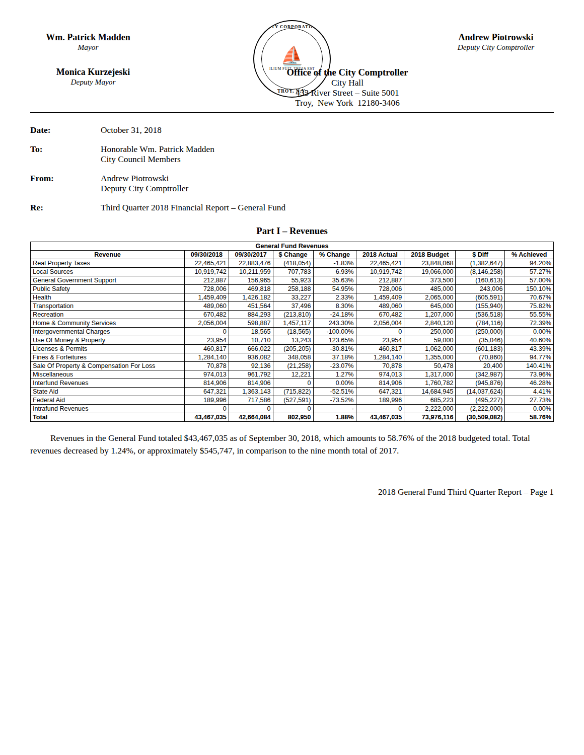CITY CORPORATION
⛵
ILIUM FUIT, TROJA EST
TROY, N.Y.
Wm. Patrick Madden
Mayor
Andrew Piotrowski
Deputy City Comptroller
Monica Kurzejeski
Deputy Mayor
Office of the City Comptroller
City Hall
433 River Street – Suite 5001
Troy, New York 12180-3406
Date:
October 31, 2018
To:
Honorable Wm. Patrick Madden
City Council Members
From:
Andrew Piotrowski
Deputy City Comptroller
Re:
Third Quarter 2018 Financial Report – General Fund
Part I – Revenues
General Fund Revenues
| Revenue | 09/30/2018 | 09/30/2017 | $ Change | % Change | 2018 Actual | 2018 Budget | $ Diff | % Achieved |
| --- | --- | --- | --- | --- | --- | --- | --- | --- |
| Real Property Taxes | 22,465,421 | 22,883,476 | (418,054) | -1.83% | 22,465,421 | 23,848,068 | (1,382,647) | 94.20% |
| Local Sources | 10,919,742 | 10,211,959 | 707,783 | 6.93% | 10,919,742 | 19,066,000 | (8,146,258) | 57.27% |
| General Government Support | 212,887 | 156,965 | 55,923 | 35.63% | 212,887 | 373,500 | (160,613) | 57.00% |
| Public Safety | 728,006 | 469,818 | 258,188 | 54.95% | 728,006 | 485,000 | 243,006 | 150.10% |
| Health | 1,459,409 | 1,426,182 | 33,227 | 2.33% | 1,459,409 | 2,065,000 | (605,591) | 70.67% |
| Transportation | 489,060 | 451,564 | 37,496 | 8.30% | 489,060 | 645,000 | (155,940) | 75.82% |
| Recreation | 670,482 | 884,293 | (213,810) | -24.18% | 670,482 | 1,207,000 | (536,518) | 55.55% |
| Home & Community Services | 2,056,004 | 598,887 | 1,457,117 | 243.30% | 2,056,004 | 2,840,120 | (784,116) | 72.39% |
| Intergovernmental Charges | 0 | 18,565 | (18,565) | -100.00% | 0 | 250,000 | (250,000) | 0.00% |
| Use Of Money & Property | 23,954 | 10,710 | 13,243 | 123.65% | 23,954 | 59,000 | (35,046) | 40.60% |
| Licenses & Permits | 460,817 | 666,022 | (205,205) | -30.81% | 460,817 | 1,062,000 | (601,183) | 43.39% |
| Fines & Forfeitures | 1,284,140 | 936,082 | 348,058 | 37.18% | 1,284,140 | 1,355,000 | (70,860) | 94.77% |
| Sale Of Property & Compensation For Loss | 70,878 | 92,136 | (21,258) | -23.07% | 70,878 | 50,478 | 20,400 | 140.41% |
| Miscellaneous | 974,013 | 961,792 | 12,221 | 1.27% | 974,013 | 1,317,000 | (342,987) | 73.96% |
| Interfund Revenues | 814,906 | 814,906 | 0 | 0.00% | 814,906 | 1,760,782 | (945,876) | 46.28% |
| State Aid | 647,321 | 1,363,143 | (715,822) | -52.51% | 647,321 | 14,684,945 | (14,037,624) | 4.41% |
| Federal Aid | 189,996 | 717,586 | (527,591) | -73.52% | 189,996 | 685,223 | (495,227) | 27.73% |
| Intrafund Revenues | 0 | 0 | 0 | - | 0 | 2,222,000 | (2,222,000) | 0.00% |
| Total | 43,467,035 | 42,664,084 | 802,950 | 1.88% | 43,467,035 | 73,976,116 | (30,509,082) | 58.76% |
Revenues in the General Fund totaled $43,467,035 as of September 30, 2018, which amounts to 58.76% of the 2018 budgeted total. Total revenues decreased by 1.24%, or approximately $545,747, in comparison to the nine month total of 2017.
2018 General Fund Third Quarter Report – Page 1